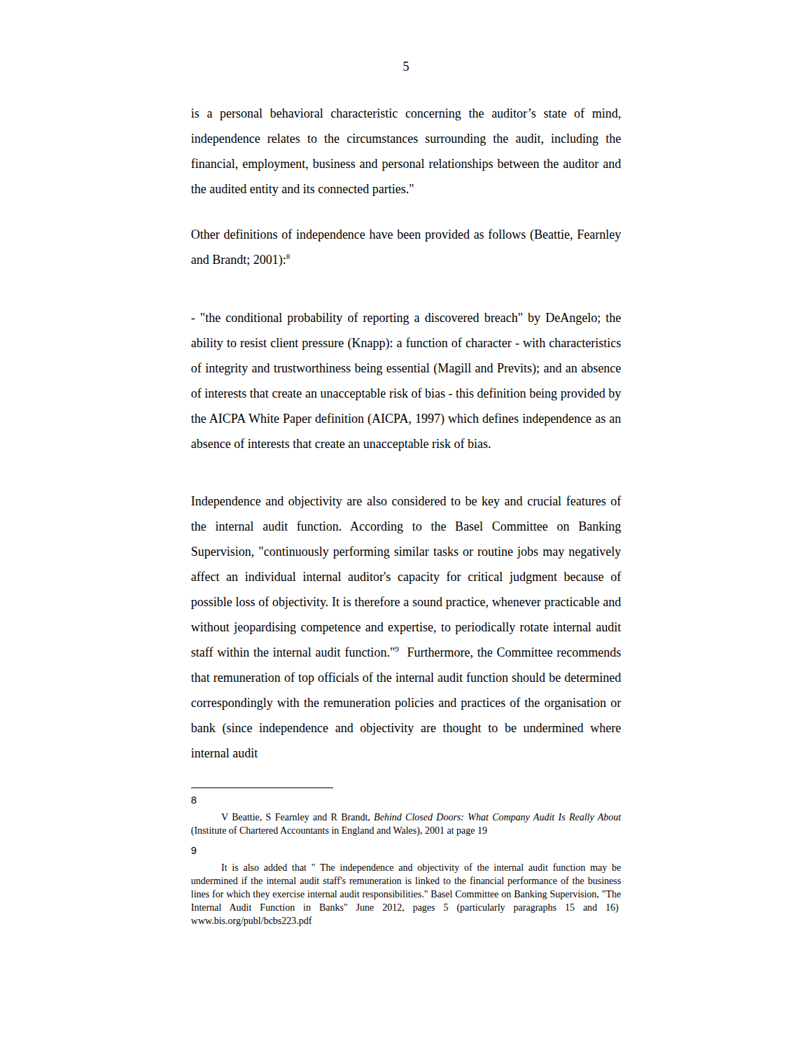5
is a personal behavioral characteristic concerning the auditor’s state of mind, independence relates to the circumstances surrounding the audit, including the financial, employment, business and personal relationships between the auditor and the audited entity and its connected parties."
Other definitions of independence have been provided as follows (Beattie, Fearnley and Brandt; 2001):8
- "the conditional probability of reporting a discovered breach" by DeAngelo; the ability to resist client pressure (Knapp): a function of character - with characteristics of integrity and trustworthiness being essential (Magill and Previts); and an absence of interests that create an unacceptable risk of bias - this definition being provided by the AICPA White Paper definition (AICPA, 1997) which defines independence as an absence of interests that create an unacceptable risk of bias.
Independence and objectivity are also considered to be key and crucial features of the internal audit function. According to the Basel Committee on Banking Supervision, "continuously performing similar tasks or routine jobs may negatively affect an individual internal auditor's capacity for critical judgment because of possible loss of objectivity. It is therefore a sound practice, whenever practicable and without jeopardising competence and expertise, to periodically rotate internal audit staff within the internal audit function."9 Furthermore, the Committee recommends that remuneration of top officials of the internal audit function should be determined correspondingly with the remuneration policies and practices of the organisation or bank (since independence and objectivity are thought to be undermined where internal audit
8
V Beattie, S Fearnley and R Brandt, Behind Closed Doors: What Company Audit Is Really About (Institute of Chartered Accountants in England and Wales), 2001 at page 19
9
It is also added that " The independence and objectivity of the internal audit function may be undermined if the internal audit staff's remuneration is linked to the financial performance of the business lines for which they exercise internal audit responsibilities." Basel Committee on Banking Supervision, "The Internal Audit Function in Banks" June 2012, pages 5 (particularly paragraphs 15 and 16) www.bis.org/publ/bcbs223.pdf